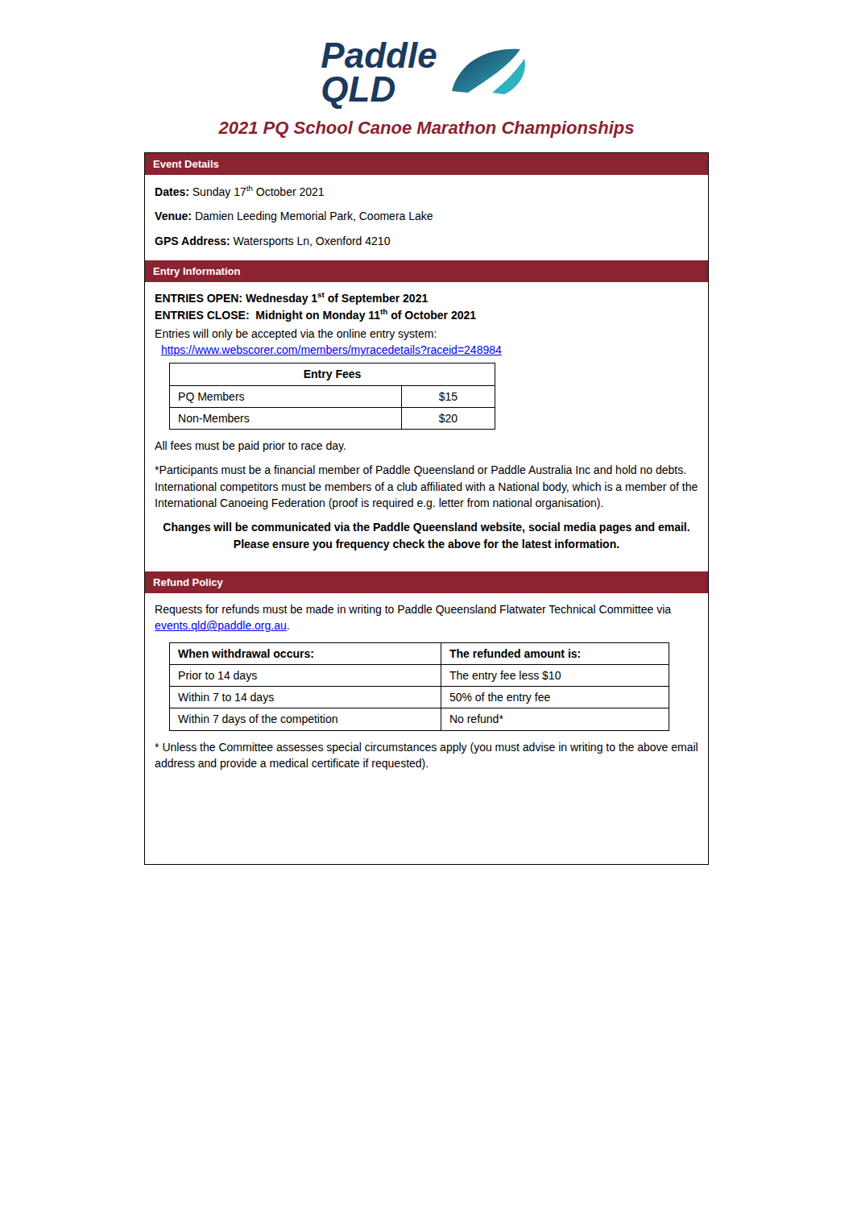Paddle
QLD
2021 PQ School Canoe Marathon Championships
Event Details
Dates: Sunday 17th October 2021
Venue: Damien Leeding Memorial Park, Coomera Lake
GPS Address: Watersports Ln, Oxenford 4210
Entry Information
ENTRIES OPEN: Wednesday 1st of September 2021
ENTRIES CLOSE: Midnight on Monday 11th of October 2021
Entries will only be accepted via the online entry system:
https://www.webscorer.com/members/myracedetails?raceid=248984
| Entry Fees |
| --- |
| PQ Members | $15 |
| Non-Members | $20 |
All fees must be paid prior to race day.
*Participants must be a financial member of Paddle Queensland or Paddle Australia Inc and hold no debts. International competitors must be members of a club affiliated with a National body, which is a member of the International Canoeing Federation (proof is required e.g. letter from national organisation).
Changes will be communicated via the Paddle Queensland website, social media pages and email. Please ensure you frequency check the above for the latest information.
Refund Policy
Requests for refunds must be made in writing to Paddle Queensland Flatwater Technical Committee via events.qld@paddle.org.au.
| When withdrawal occurs: | The refunded amount is: |
| --- | --- |
| Prior to 14 days | The entry fee less $10 |
| Within 7 to 14 days | 50% of the entry fee |
| Within 7 days of the competition | No refund* |
* Unless the Committee assesses special circumstances apply (you must advise in writing to the above email address and provide a medical certificate if requested).